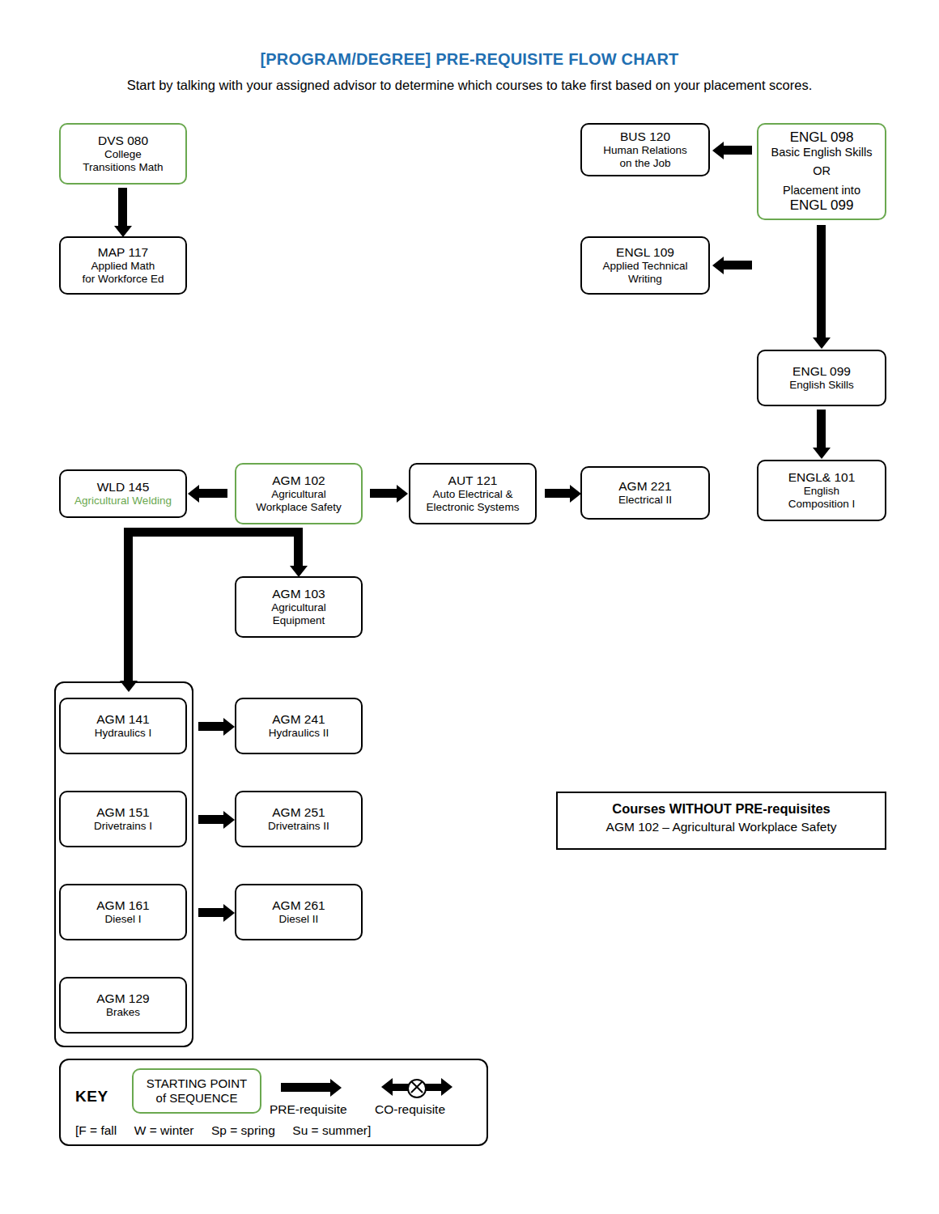[PROGRAM/DEGREE] PRE-REQUISITE FLOW CHART
Start by talking with your assigned advisor to determine which courses to take first based on your placement scores.
DVS 080
College
Transitions Math
MAP 117
Applied Math
for Workforce Ed
ENGL 098
Basic English Skills
OR
Placement into
ENGL 099
BUS 120
Human Relations
on the Job
ENGL 109
Applied Technical
Writing
ENGL 099
English Skills
ENGL& 101
English
Composition I
AGM 102
Agricultural
Workplace Safety
WLD 145
Agricultural Welding
AUT 121
Auto Electrical &
Electronic Systems
AGM 221
Electrical II
AGM 103
Agricultural
Equipment
AGM 141
Hydraulics I
AGM 241
Hydraulics II
AGM 151
Drivetrains I
AGM 251
Drivetrains II
AGM 161
Diesel I
AGM 261
Diesel II
AGM 129
Brakes
Courses WITHOUT PRE-requisites
AGM 102 – Agricultural Workplace Safety
KEY
STARTING POINT
of SEQUENCE
PRE-requisite
CO-requisite
[F = fall W = winter Sp = spring Su = summer]